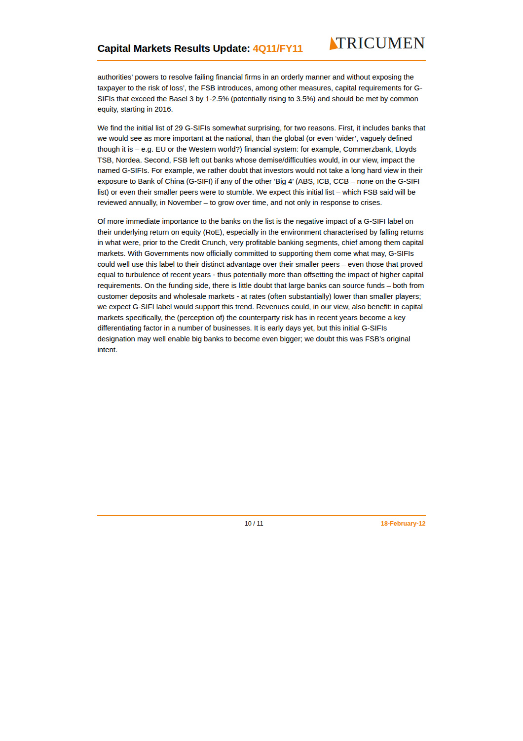Capital Markets Results Update: 4Q11/FY11
TRICUMEN
authorities’ powers to resolve failing financial firms in an orderly manner and without exposing the taxpayer to the risk of loss’, the FSB introduces, among other measures, capital requirements for G-SIFIs that exceed the Basel 3 by 1-2.5% (potentially rising to 3.5%) and should be met by common equity, starting in 2016.
We find the initial list of 29 G-SIFIs somewhat surprising, for two reasons. First, it includes banks that we would see as more important at the national, than the global (or even ‘wider’, vaguely defined though it is – e.g. EU or the Western world?) financial system: for example, Commerzbank, Lloyds TSB, Nordea. Second, FSB left out banks whose demise/difficulties would, in our view, impact the named G-SIFIs. For example, we rather doubt that investors would not take a long hard view in their exposure to Bank of China (G-SIFI) if any of the other ‘Big 4’ (ABS, ICB, CCB – none on the G-SIFI list) or even their smaller peers were to stumble. We expect this initial list – which FSB said will be reviewed annually, in November – to grow over time, and not only in response to crises.
Of more immediate importance to the banks on the list is the negative impact of a G-SIFI label on their underlying return on equity (RoE), especially in the environment characterised by falling returns in what were, prior to the Credit Crunch, very profitable banking segments, chief among them capital markets. With Governments now officially committed to supporting them come what may, G-SIFIs could well use this label to their distinct advantage over their smaller peers – even those that proved equal to turbulence of recent years - thus potentially more than offsetting the impact of higher capital requirements. On the funding side, there is little doubt that large banks can source funds – both from customer deposits and wholesale markets - at rates (often substantially) lower than smaller players; we expect G-SIFI label would support this trend. Revenues could, in our view, also benefit: in capital markets specifically, the (perception of) the counterparty risk has in recent years become a key differentiating factor in a number of businesses. It is early days yet, but this initial G-SIFIs designation may well enable big banks to become even bigger; we doubt this was FSB’s original intent.
10 / 11 18-February-12